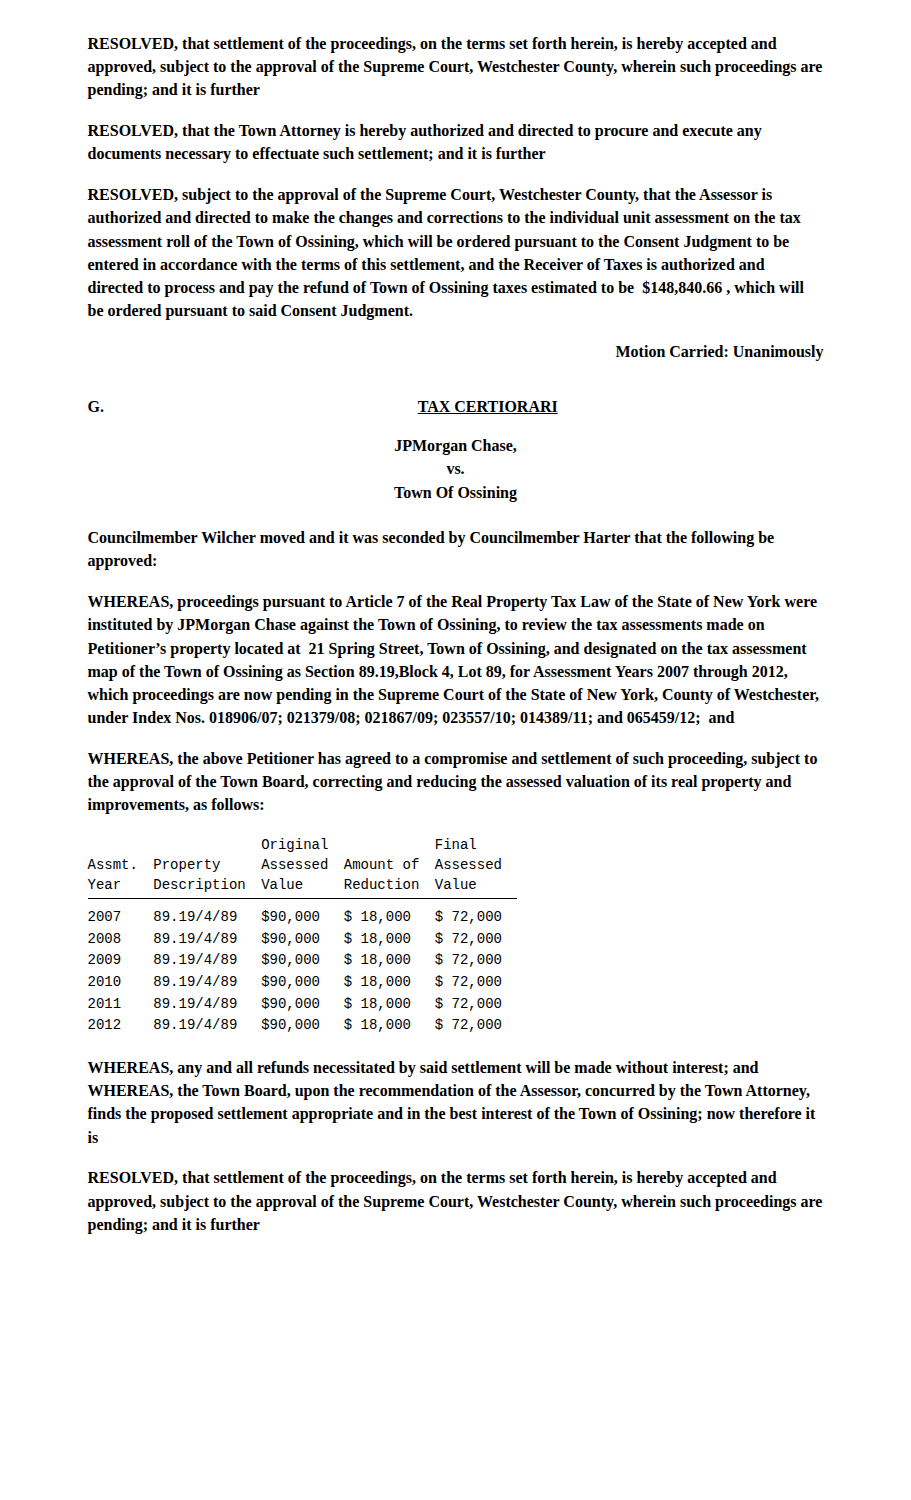RESOLVED, that settlement of the proceedings, on the terms set forth herein, is hereby accepted and approved, subject to the approval of the Supreme Court, Westchester County, wherein such proceedings are pending; and it is further
RESOLVED, that the Town Attorney is hereby authorized and directed to procure and execute any documents necessary to effectuate such settlement; and it is further
RESOLVED, subject to the approval of the Supreme Court, Westchester County, that the Assessor is authorized and directed to make the changes and corrections to the individual unit assessment on the tax assessment roll of the Town of Ossining, which will be ordered pursuant to the Consent Judgment to be entered in accordance with the terms of this settlement, and the Receiver of Taxes is authorized and directed to process and pay the refund of Town of Ossining taxes estimated to be $148,840.66 , which will be ordered pursuant to said Consent Judgment.
Motion Carried: Unanimously
G. TAX CERTIORARI
JPMorgan Chase, vs. Town Of Ossining
Councilmember Wilcher moved and it was seconded by Councilmember Harter that the following be approved:
WHEREAS, proceedings pursuant to Article 7 of the Real Property Tax Law of the State of New York were instituted by JPMorgan Chase against the Town of Ossining, to review the tax assessments made on Petitioner’s property located at 21 Spring Street, Town of Ossining, and designated on the tax assessment map of the Town of Ossining as Section 89.19,Block 4, Lot 89, for Assessment Years 2007 through 2012, which proceedings are now pending in the Supreme Court of the State of New York, County of Westchester, under Index Nos. 018906/07; 021379/08; 021867/09; 023557/10; 014389/11; and 065459/12; and
WHEREAS, the above Petitioner has agreed to a compromise and settlement of such proceeding, subject to the approval of the Town Board, correcting and reducing the assessed valuation of its real property and improvements, as follows:
| Assmt. Year | Property Description | Original Assessed Value | Amount of Reduction | Final Assessed Value |
| --- | --- | --- | --- | --- |
| 2007 | 89.19/4/89 | $90,000 | $ 18,000 | $ 72,000 |
| 2008 | 89.19/4/89 | $90,000 | $ 18,000 | $ 72,000 |
| 2009 | 89.19/4/89 | $90,000 | $ 18,000 | $ 72,000 |
| 2010 | 89.19/4/89 | $90,000 | $ 18,000 | $ 72,000 |
| 2011 | 89.19/4/89 | $90,000 | $ 18,000 | $ 72,000 |
| 2012 | 89.19/4/89 | $90,000 | $ 18,000 | $ 72,000 |
WHEREAS, any and all refunds necessitated by said settlement will be made without interest; and WHEREAS, the Town Board, upon the recommendation of the Assessor, concurred by the Town Attorney, finds the proposed settlement appropriate and in the best interest of the Town of Ossining; now therefore it is
RESOLVED, that settlement of the proceedings, on the terms set forth herein, is hereby accepted and approved, subject to the approval of the Supreme Court, Westchester County, wherein such proceedings are pending; and it is further